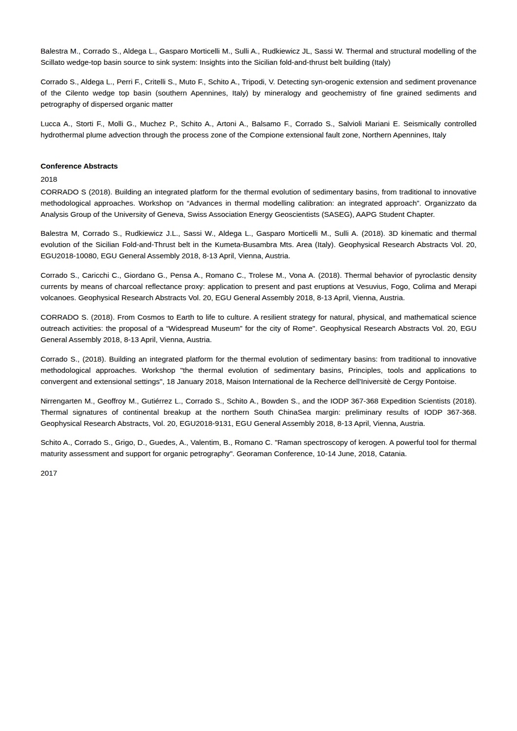Balestra M., Corrado S., Aldega L., Gasparo Morticelli M., Sulli A., Rudkiewicz JL, Sassi W. Thermal and structural modelling of the Scillato wedge-top basin source to sink system: Insights into the Sicilian fold-and-thrust belt building (Italy)
Corrado S., Aldega L., Perri F., Critelli S., Muto F., Schito A., Tripodi, V. Detecting syn-orogenic extension and sediment provenance of the Cilento wedge top basin (southern Apennines, Italy) by mineralogy and geochemistry of fine grained sediments and petrography of dispersed organic matter
Lucca A., Storti F., Molli G., Muchez P., Schito A., Artoni A., Balsamo F., Corrado S., Salvioli Mariani E. Seismically controlled hydrothermal plume advection through the process zone of the Compione extensional fault zone, Northern Apennines, Italy
Conference Abstracts
2018
CORRADO S (2018). Building an integrated platform for the thermal evolution of sedimentary basins, from traditional to innovative methodological approaches. Workshop on “Advances in thermal modelling calibration: an integrated approach”. Organizzato da Analysis Group of the University of Geneva, Swiss Association Energy Geoscientists (SASEG), AAPG Student Chapter.
Balestra M, Corrado S., Rudkiewicz J.L., Sassi W., Aldega L., Gasparo Morticelli M., Sulli A. (2018). 3D kinematic and thermal evolution of the Sicilian Fold-and-Thrust belt in the Kumeta-Busambra Mts. Area (Italy). Geophysical Research Abstracts Vol. 20, EGU2018-10080, EGU General Assembly 2018, 8-13 April, Vienna, Austria.
Corrado S., Caricchi C., Giordano G., Pensa A., Romano C., Trolese M., Vona A. (2018). Thermal behavior of pyroclastic density currents by means of charcoal reflectance proxy: application to present and past eruptions at Vesuvius, Fogo, Colima and Merapi volcanoes. Geophysical Research Abstracts Vol. 20, EGU General Assembly 2018, 8-13 April, Vienna, Austria.
CORRADO S. (2018). From Cosmos to Earth to life to culture. A resilient strategy for natural, physical, and mathematical science outreach activities: the proposal of a “Widespread Museum” for the city of Rome". Geophysical Research Abstracts Vol. 20, EGU General Assembly 2018, 8-13 April, Vienna, Austria.
Corrado S., (2018). Building an integrated platform for the thermal evolution of sedimentary basins: from traditional to innovative methodological approaches. Workshop "the thermal evolution of sedimentary basins, Principles, tools and applications to convergent and extensional settings", 18 January 2018, Maison International de la Recherce dell'Iniversitè de Cergy Pontoise.
Nirrengarten M., Geoffroy M., Gutiérrez L., Corrado S., Schito A., Bowden S., and the IODP 367-368 Expedition Scientists (2018). Thermal signatures of continental breakup at the northern South ChinaSea margin: preliminary results of IODP 367-368. Geophysical Research Abstracts, Vol. 20, EGU2018-9131, EGU General Assembly 2018, 8-13 April, Vienna, Austria.
Schito A., Corrado S., Grigo, D., Guedes, A., Valentim, B., Romano C. "Raman spectroscopy of kerogen. A powerful tool for thermal maturity assessment and support for organic petrography". Georaman Conference, 10-14 June, 2018, Catania.
2017